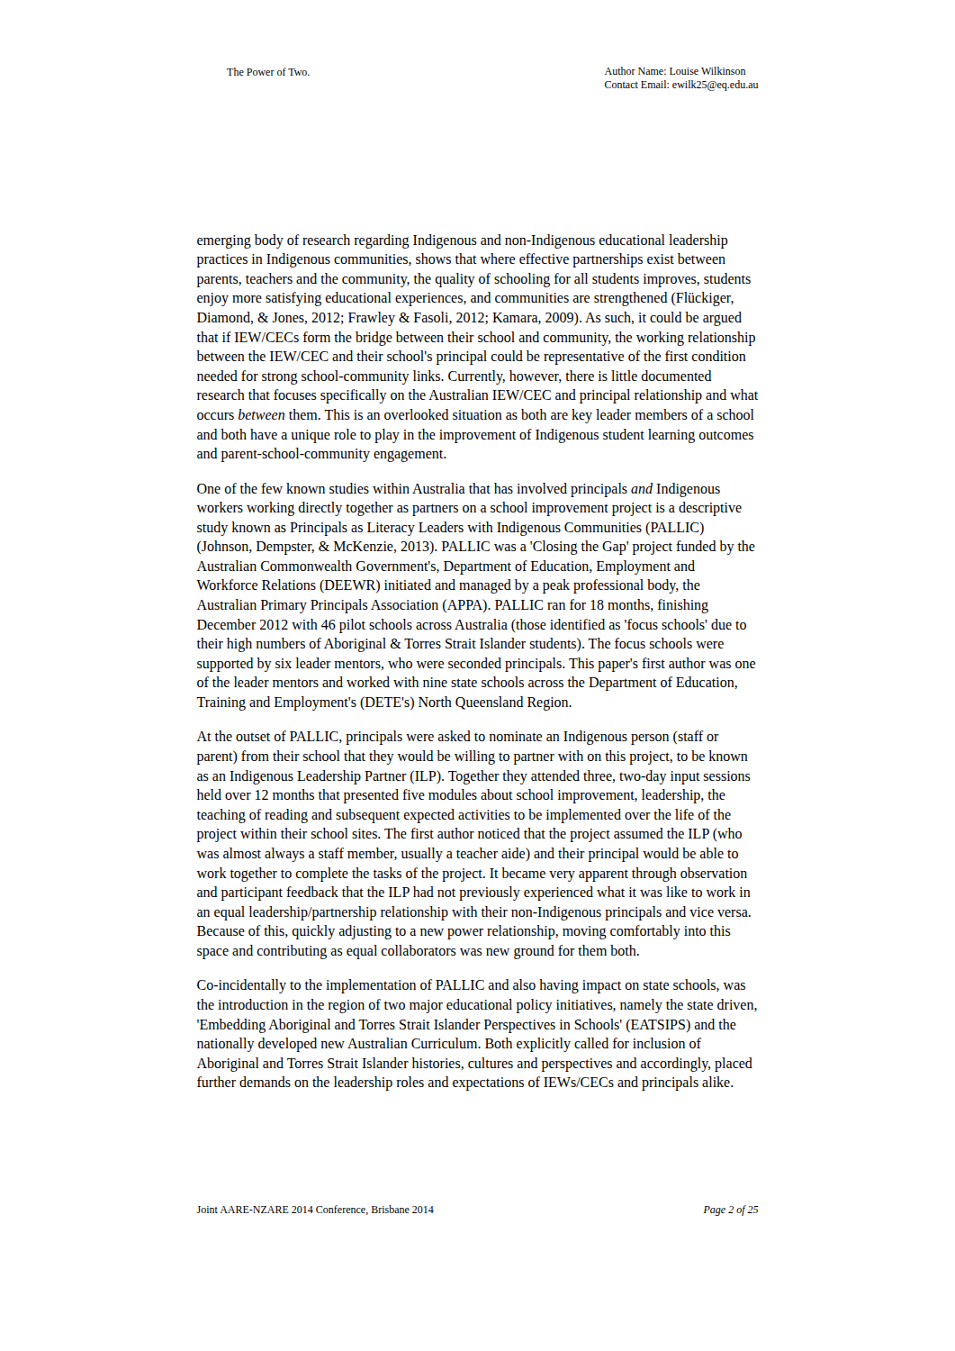The Power of Two.
Author Name: Louise Wilkinson
Contact Email: ewilk25@eq.edu.au
emerging body of research regarding Indigenous and non-Indigenous educational leadership practices in Indigenous communities, shows that where effective partnerships exist between parents, teachers and the community, the quality of schooling for all students improves, students enjoy more satisfying educational experiences, and communities are strengthened (Flückiger, Diamond, & Jones, 2012; Frawley & Fasoli, 2012; Kamara, 2009). As such, it could be argued that if IEW/CECs form the bridge between their school and community, the working relationship between the IEW/CEC and their school's principal could be representative of the first condition needed for strong school-community links. Currently, however, there is little documented research that focuses specifically on the Australian IEW/CEC and principal relationship and what occurs between them. This is an overlooked situation as both are key leader members of a school and both have a unique role to play in the improvement of Indigenous student learning outcomes and parent-school-community engagement.
One of the few known studies within Australia that has involved principals and Indigenous workers working directly together as partners on a school improvement project is a descriptive study known as Principals as Literacy Leaders with Indigenous Communities (PALLIC) (Johnson, Dempster, & McKenzie, 2013). PALLIC was a 'Closing the Gap' project funded by the Australian Commonwealth Government's, Department of Education, Employment and Workforce Relations (DEEWR) initiated and managed by a peak professional body, the Australian Primary Principals Association (APPA). PALLIC ran for 18 months, finishing December 2012 with 46 pilot schools across Australia (those identified as 'focus schools' due to their high numbers of Aboriginal & Torres Strait Islander students). The focus schools were supported by six leader mentors, who were seconded principals. This paper's first author was one of the leader mentors and worked with nine state schools across the Department of Education, Training and Employment's (DETE's) North Queensland Region.
At the outset of PALLIC, principals were asked to nominate an Indigenous person (staff or parent) from their school that they would be willing to partner with on this project, to be known as an Indigenous Leadership Partner (ILP). Together they attended three, two-day input sessions held over 12 months that presented five modules about school improvement, leadership, the teaching of reading and subsequent expected activities to be implemented over the life of the project within their school sites. The first author noticed that the project assumed the ILP (who was almost always a staff member, usually a teacher aide) and their principal would be able to work together to complete the tasks of the project. It became very apparent through observation and participant feedback that the ILP had not previously experienced what it was like to work in an equal leadership/partnership relationship with their non-Indigenous principals and vice versa. Because of this, quickly adjusting to a new power relationship, moving comfortably into this space and contributing as equal collaborators was new ground for them both.
Co-incidentally to the implementation of PALLIC and also having impact on state schools, was the introduction in the region of two major educational policy initiatives, namely the state driven, 'Embedding Aboriginal and Torres Strait Islander Perspectives in Schools' (EATSIPS) and the nationally developed new Australian Curriculum. Both explicitly called for inclusion of Aboriginal and Torres Strait Islander histories, cultures and perspectives and accordingly, placed further demands on the leadership roles and expectations of IEWs/CECs and principals alike.
Joint AARE-NZARE 2014 Conference, Brisbane 2014
Page 2 of 25